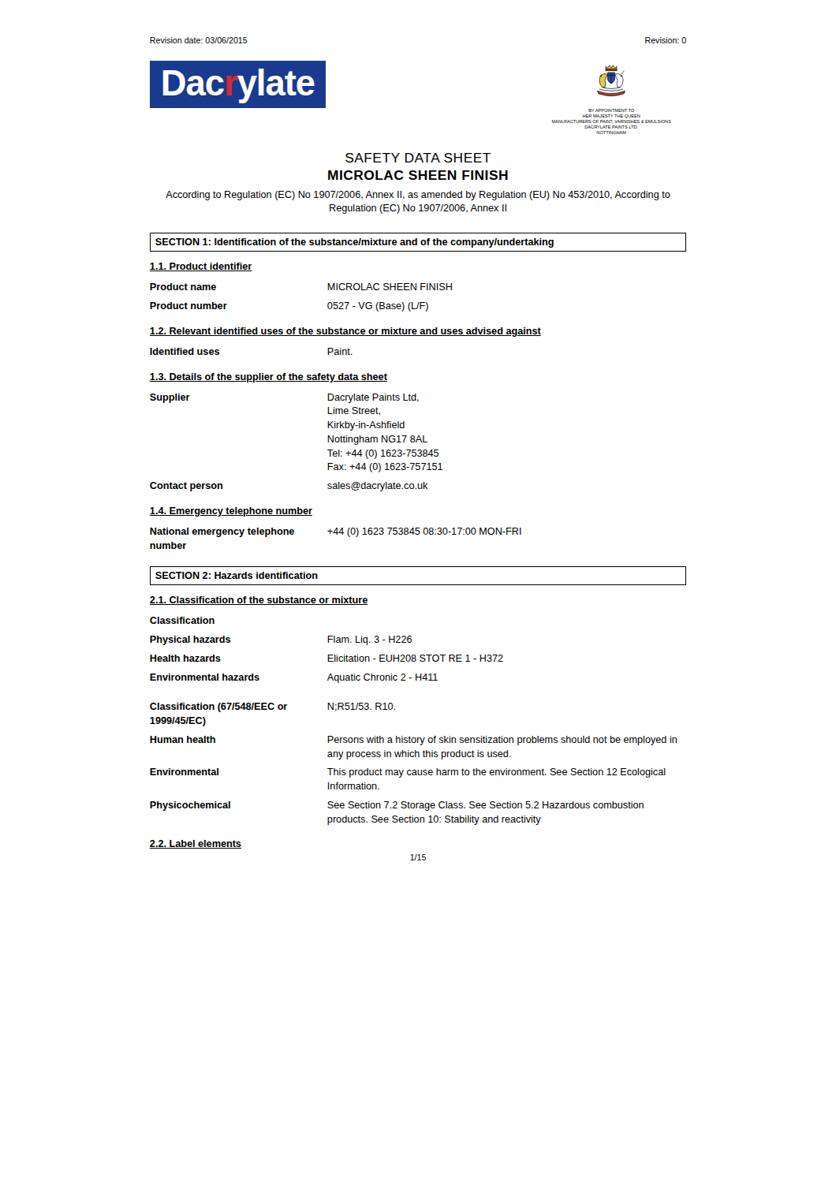Revision date: 03/06/2015
Revision: 0
Dacrylate
BY APPOINTMENT TO
HER MAJESTY THE QUEEN
MANUFACTURERS OF PAINT, VARNISHES & EMULSIONS
DACRYLATE PAINTS LTD,
NOTTINGHAM
SAFETY DATA SHEET
MICROLAC SHEEN FINISH
According to Regulation (EC) No 1907/2006, Annex II, as amended by Regulation (EU) No 453/2010, According to Regulation (EC) No 1907/2006, Annex II
SECTION 1: Identification of the substance/mixture and of the company/undertaking
1.1. Product identifier
| Product name | MICROLAC SHEEN FINISH |
| Product number | 0527 - VG (Base) (L/F) |
1.2. Relevant identified uses of the substance or mixture and uses advised against
| Identified uses | Paint. |
1.3. Details of the supplier of the safety data sheet
| Supplier | Dacrylate Paints Ltd, Lime Street, Kirkby-in-Ashfield Nottingham NG17 8AL Tel: +44 (0) 1623-753845 Fax: +44 (0) 1623-757151 |
| Contact person | sales@dacrylate.co.uk |
1.4. Emergency telephone number
| National emergency telephone number | +44 (0) 1623 753845 08:30-17:00 MON-FRI |
SECTION 2: Hazards identification
2.1. Classification of the substance or mixture
Classification
| Physical hazards | Flam. Liq. 3 - H226 |
| Health hazards | Elicitation - EUH208 STOT RE 1 - H372 |
| Environmental hazards | Aquatic Chronic 2 - H411 |
| Classification (67/548/EEC or 1999/45/EC) | N;R51/53. R10. |
| Human health | Persons with a history of skin sensitization problems should not be employed in any process in which this product is used. |
| Environmental | This product may cause harm to the environment. See Section 12 Ecological Information. |
| Physicochemical | See Section 7.2 Storage Class. See Section 5.2 Hazardous combustion products. See Section 10: Stability and reactivity |
2.2. Label elements
1/15